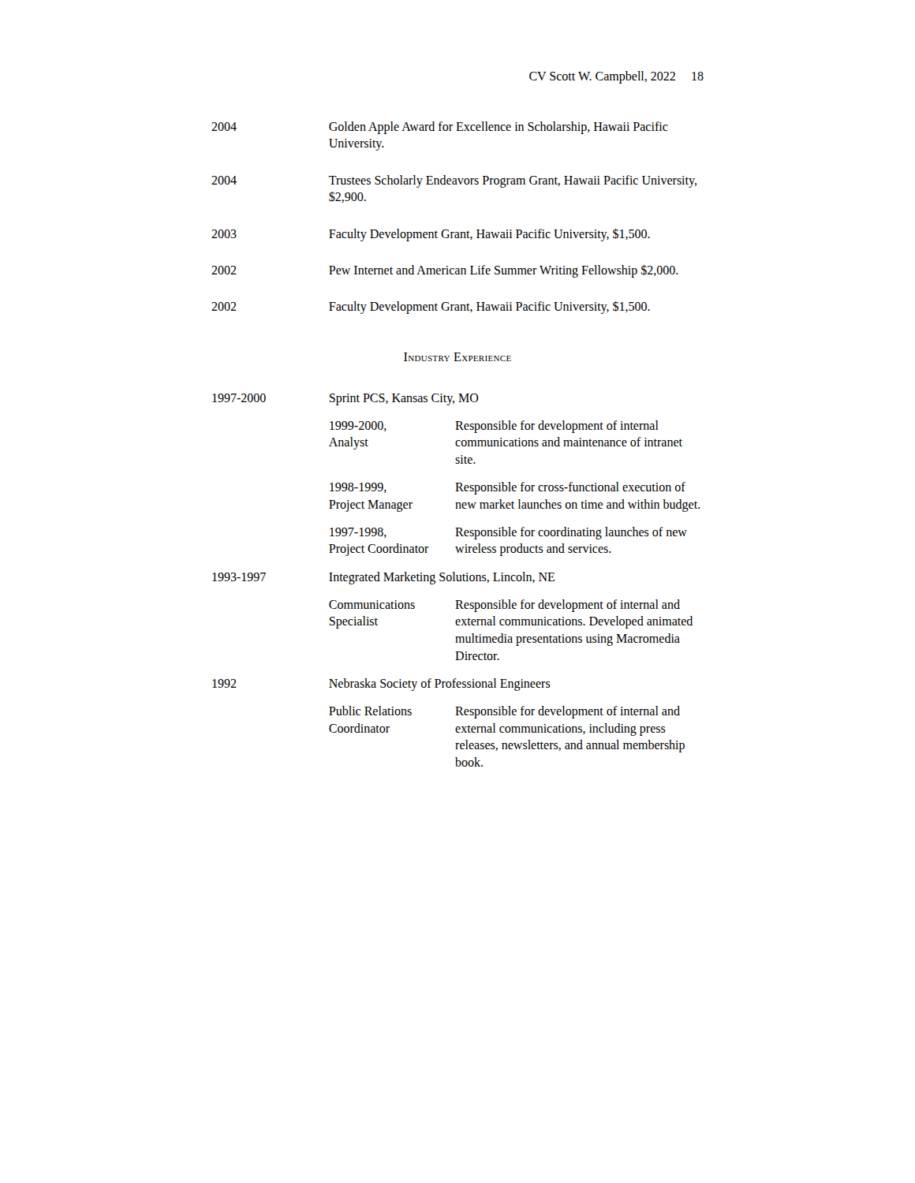CV Scott W. Campbell, 202218
| 2004 | Golden Apple Award for Excellence in Scholarship, Hawaii Pacific University. |
| 2004 | Trustees Scholarly Endeavors Program Grant, Hawaii Pacific University, $2,900. |
| 2003 | Faculty Development Grant, Hawaii Pacific University, $1,500. |
| 2002 | Pew Internet and American Life Summer Writing Fellowship $2,000. |
| 2002 | Faculty Development Grant, Hawaii Pacific University, $1,500. |
Industry Experience
| 1997-2000 | Sprint PCS, Kansas City, MO |
| | 1999-2000, Analyst | Responsible for development of internal communications and maintenance of intranet site. |
| | 1998-1999, Project Manager | Responsible for cross-functional execution of new market launches on time and within budget. |
| | 1997-1998, Project Coordinator | Responsible for coordinating launches of new wireless products and services. |
| 1993-1997 | Integrated Marketing Solutions, Lincoln, NE |
| | Communications Specialist | Responsible for development of internal and external communications. Developed animated multimedia presentations using Macromedia Director. |
| 1992 | Nebraska Society of Professional Engineers |
| | Public Relations Coordinator | Responsible for development of internal and external communications, including press releases, newsletters, and annual membership book. |